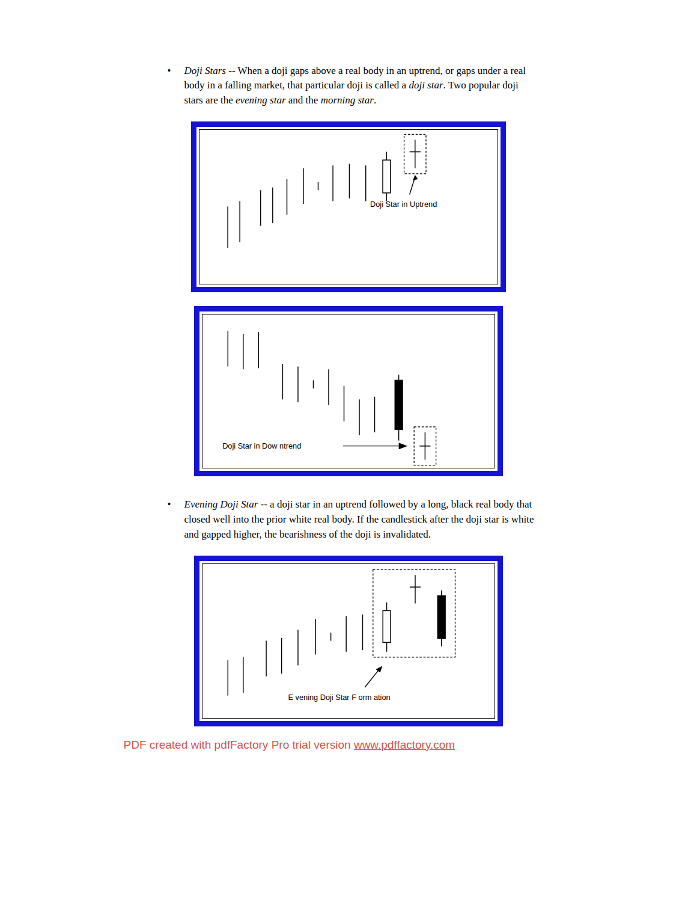Doji Stars -- When a doji gaps above a real body in an uptrend, or gaps under a real body in a falling market, that particular doji is called a doji star. Two popular doji stars are the evening star and the morning star.
Doji Star in Uptrend
Doji Star in Dow ntrend
Evening Doji Star -- a doji star in an uptrend followed by a long, black real body that closed well into the prior white real body. If the candlestick after the doji star is white and gapped higher, the bearishness of the doji is invalidated.
E vening Doji Star F orm ation
PDF created with pdfFactory Pro trial version www.pdffactory.com